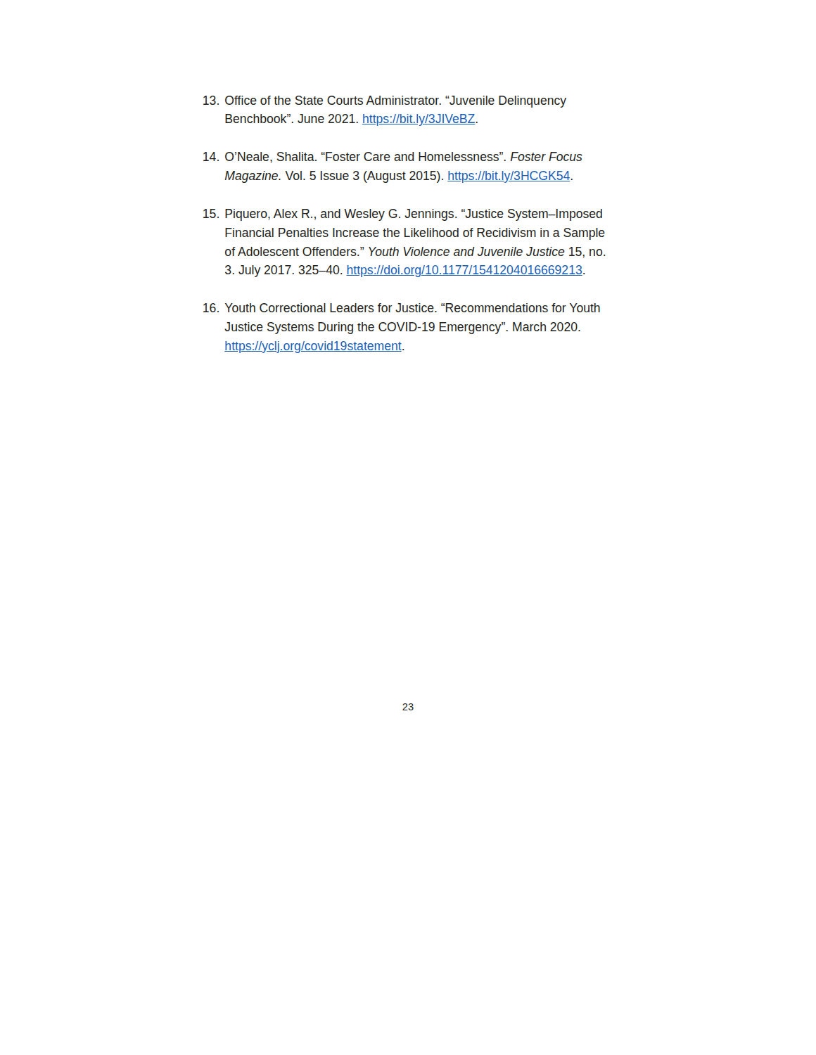13. Office of the State Courts Administrator. “Juvenile Delinquency Benchbook”. June 2021. https://bit.ly/3JIVeBZ.
14. O’Neale, Shalita. “Foster Care and Homelessness”. Foster Focus Magazine. Vol. 5 Issue 3 (August 2015). https://bit.ly/3HCGK54.
15. Piquero, Alex R., and Wesley G. Jennings. “Justice System–Imposed Financial Penalties Increase the Likelihood of Recidivism in a Sample of Adolescent Offenders.” Youth Violence and Juvenile Justice 15, no. 3. July 2017. 325–40. https://doi.org/10.1177/1541204016669213.
16. Youth Correctional Leaders for Justice. “Recommendations for Youth Justice Systems During the COVID-19 Emergency”. March 2020. https://yclj.org/covid19statement.
23